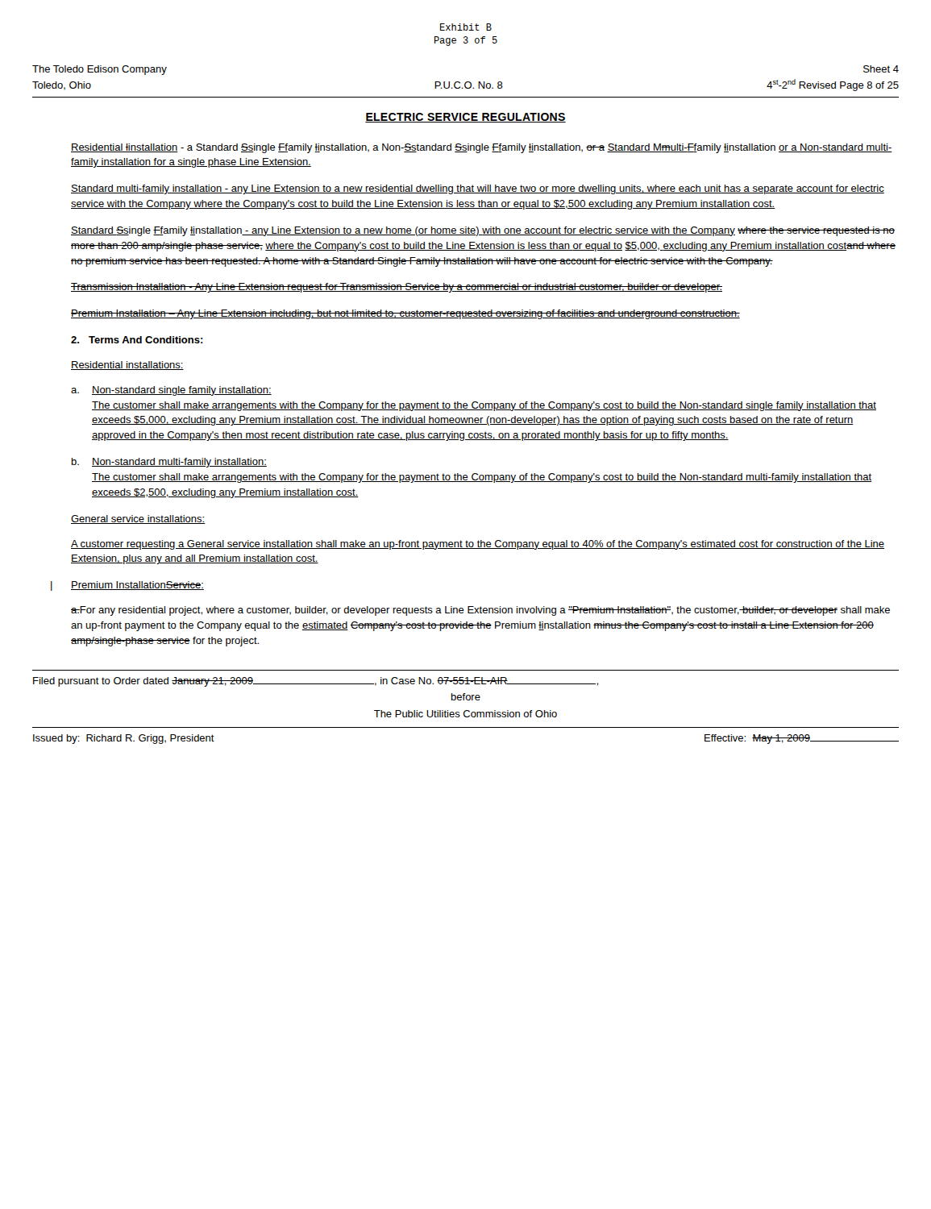Exhibit B
Page 3 of 5
| The Toledo Edison Company | | Sheet 4 |
| Toledo, Ohio | P.U.C.O. No. 8 | 4 st -2 nd Revised Page 8 of 25 |
ELECTRIC SERVICE REGULATIONS
Residential linstallation - a Standard Ssingle Ffamily linstallation, a Non-Sstandard Ssingle Ffamily linstallation, or a Standard M multi-Ffamily linstallation or a Non-standard multi-family installation for a single phase Line Extension.
Standard multi-family installation - any Line Extension to a new residential dwelling that will have two or more dwelling units, where each unit has a separate account for electric service with the Company where the Company's cost to build the Line Extension is less than or equal to $2,500 excluding any Premium installation cost.
Standard Ssingle Ffamily linstallation - any Line Extension to a new home (or home site) with one account for electric service with the Company where the service requested is no more than 200 amp/single phase service, where the Company's cost to build the Line Extension is less than or equal to $5,000, excluding any Premium installation cost and where no premium service has been requested. A home with a Standard Single Family Installation will have one account for electric service with the Company.
Transmission Installation - Any Line Extension request for Transmission Service by a commercial or industrial customer, builder or developer.
Premium Installation – Any Line Extension including, but not limited to, customer-requested oversizing of facilities and underground construction.
2. Terms And Conditions:
Residential installations:
a. Non-standard single family installation:
The customer shall make arrangements with the Company for the payment to the Company of the Company's cost to build the Non-standard single family installation that exceeds $5,000, excluding any Premium installation cost. The individual homeowner (non-developer) has the option of paying such costs based on the rate of return approved in the Company's then most recent distribution rate case, plus carrying costs, on a prorated monthly basis for up to fifty months.
b. Non-standard multi-family installation:
The customer shall make arrangements with the Company for the payment to the Company of the Company's cost to build the Non-standard multi-family installation that exceeds $2,500, excluding any Premium installation cost.
General service installations:
A customer requesting a General service installation shall make an up-front payment to the Company equal to 40% of the Company's estimated cost for construction of the Line Extension, plus any and all Premium installation cost.
Premium Installation Service:
a. For any residential project, where a customer, builder, or developer requests a Line Extension involving a "Premium Installation", the customer, builder, or developer shall make an up-front payment to the Company equal to the estimated Company's cost to provide the Premium linstallation minus the Company's cost to install a Line Extension for 200 amp/single-phase service for the project.
Filed pursuant to Order dated January 21, 2009 , in Case No. 07-551-EL-AIR ,
before
The Public Utilities Commission of Ohio
| Issued by: Richard R. Grigg, President | Effective: May 1, 2009 |